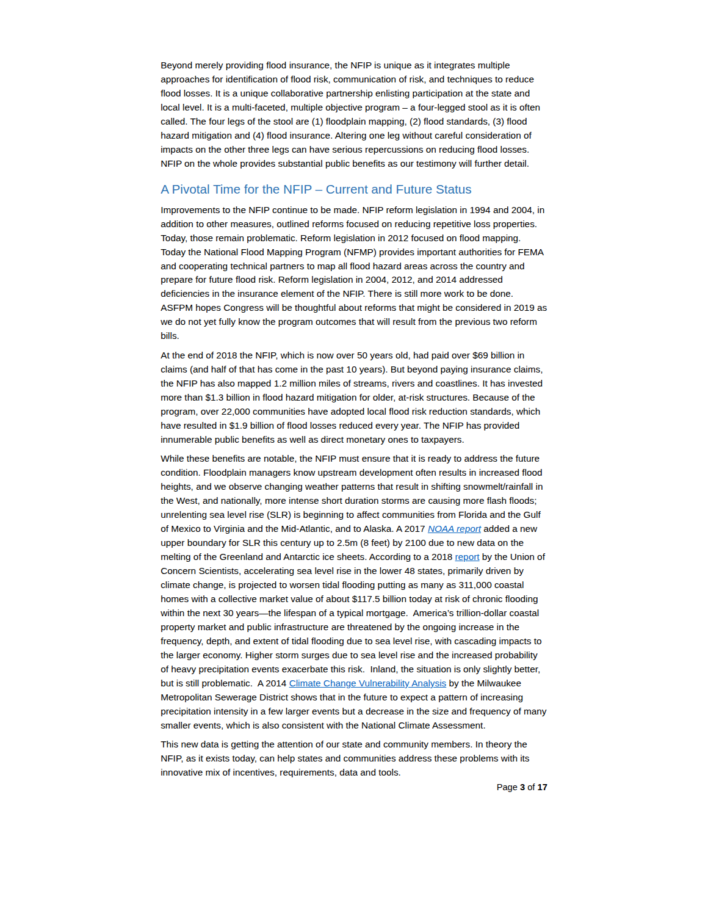Beyond merely providing flood insurance, the NFIP is unique as it integrates multiple approaches for identification of flood risk, communication of risk, and techniques to reduce flood losses. It is a unique collaborative partnership enlisting participation at the state and local level. It is a multi-faceted, multiple objective program – a four-legged stool as it is often called. The four legs of the stool are (1) floodplain mapping, (2) flood standards, (3) flood hazard mitigation and (4) flood insurance. Altering one leg without careful consideration of impacts on the other three legs can have serious repercussions on reducing flood losses. NFIP on the whole provides substantial public benefits as our testimony will further detail.
A Pivotal Time for the NFIP – Current and Future Status
Improvements to the NFIP continue to be made. NFIP reform legislation in 1994 and 2004, in addition to other measures, outlined reforms focused on reducing repetitive loss properties. Today, those remain problematic. Reform legislation in 2012 focused on flood mapping. Today the National Flood Mapping Program (NFMP) provides important authorities for FEMA and cooperating technical partners to map all flood hazard areas across the country and prepare for future flood risk. Reform legislation in 2004, 2012, and 2014 addressed deficiencies in the insurance element of the NFIP. There is still more work to be done. ASFPM hopes Congress will be thoughtful about reforms that might be considered in 2019 as we do not yet fully know the program outcomes that will result from the previous two reform bills.
At the end of 2018 the NFIP, which is now over 50 years old, had paid over $69 billion in claims (and half of that has come in the past 10 years). But beyond paying insurance claims, the NFIP has also mapped 1.2 million miles of streams, rivers and coastlines. It has invested more than $1.3 billion in flood hazard mitigation for older, at-risk structures. Because of the program, over 22,000 communities have adopted local flood risk reduction standards, which have resulted in $1.9 billion of flood losses reduced every year. The NFIP has provided innumerable public benefits as well as direct monetary ones to taxpayers.
While these benefits are notable, the NFIP must ensure that it is ready to address the future condition. Floodplain managers know upstream development often results in increased flood heights, and we observe changing weather patterns that result in shifting snowmelt/rainfall in the West, and nationally, more intense short duration storms are causing more flash floods; unrelenting sea level rise (SLR) is beginning to affect communities from Florida and the Gulf of Mexico to Virginia and the Mid-Atlantic, and to Alaska. A 2017 NOAA report added a new upper boundary for SLR this century up to 2.5m (8 feet) by 2100 due to new data on the melting of the Greenland and Antarctic ice sheets. According to a 2018 report by the Union of Concern Scientists, accelerating sea level rise in the lower 48 states, primarily driven by climate change, is projected to worsen tidal flooding putting as many as 311,000 coastal homes with a collective market value of about $117.5 billion today at risk of chronic flooding within the next 30 years—the lifespan of a typical mortgage. America’s trillion-dollar coastal property market and public infrastructure are threatened by the ongoing increase in the frequency, depth, and extent of tidal flooding due to sea level rise, with cascading impacts to the larger economy. Higher storm surges due to sea level rise and the increased probability of heavy precipitation events exacerbate this risk. Inland, the situation is only slightly better, but is still problematic. A 2014 Climate Change Vulnerability Analysis by the Milwaukee Metropolitan Sewerage District shows that in the future to expect a pattern of increasing precipitation intensity in a few larger events but a decrease in the size and frequency of many smaller events, which is also consistent with the National Climate Assessment.
This new data is getting the attention of our state and community members. In theory the NFIP, as it exists today, can help states and communities address these problems with its innovative mix of incentives, requirements, data and tools.
Page 3 of 17